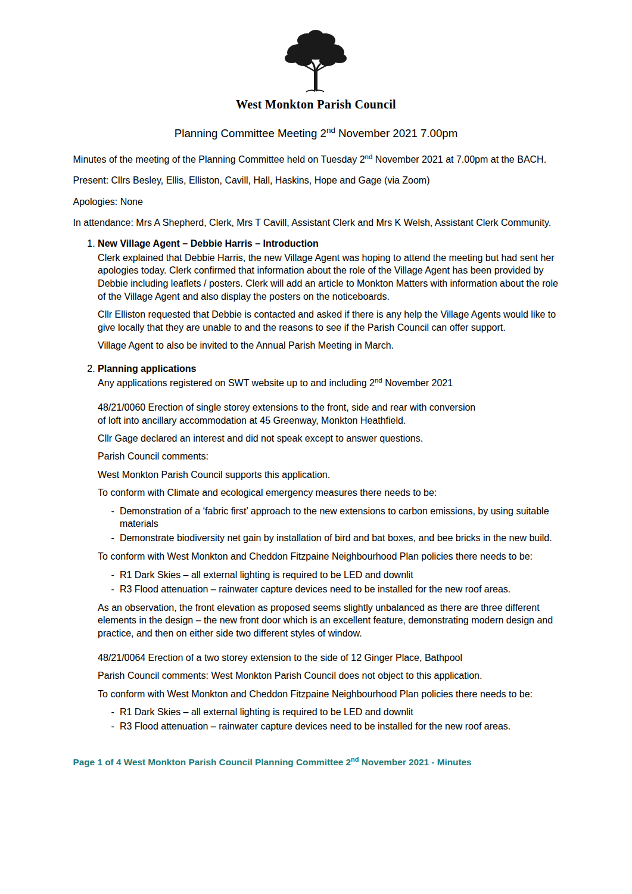West Monkton Parish Council
Planning Committee Meeting 2nd November 2021 7.00pm
Minutes of the meeting of the Planning Committee held on Tuesday 2nd November 2021 at 7.00pm at the BACH.
Present: Cllrs Besley, Ellis, Elliston, Cavill, Hall, Haskins, Hope and Gage (via Zoom)
Apologies: None
In attendance: Mrs A Shepherd, Clerk, Mrs T Cavill, Assistant Clerk and Mrs K Welsh, Assistant Clerk Community.
New Village Agent – Debbie Harris – Introduction
Clerk explained that Debbie Harris, the new Village Agent was hoping to attend the meeting but had sent her apologies today. Clerk confirmed that information about the role of the Village Agent has been provided by Debbie including leaflets / posters. Clerk will add an article to Monkton Matters with information about the role of the Village Agent and also display the posters on the noticeboards.
Cllr Elliston requested that Debbie is contacted and asked if there is any help the Village Agents would like to give locally that they are unable to and the reasons to see if the Parish Council can offer support.
Village Agent to also be invited to the Annual Parish Meeting in March.
Planning applications
Any applications registered on SWT website up to and including 2nd November 2021
48/21/0060 Erection of single storey extensions to the front, side and rear with conversion
of loft into ancillary accommodation at 45 Greenway, Monkton Heathfield.
Cllr Gage declared an interest and did not speak except to answer questions.
Parish Council comments:
West Monkton Parish Council supports this application.
To conform with Climate and ecological emergency measures there needs to be:
Demonstration of a ‘fabric first’ approach to the new extensions to carbon emissions, by using suitable materials
Demonstrate biodiversity net gain by installation of bird and bat boxes, and bee bricks in the new build.
To conform with West Monkton and Cheddon Fitzpaine Neighbourhood Plan policies there needs to be:
R1 Dark Skies – all external lighting is required to be LED and downlit
R3 Flood attenuation – rainwater capture devices need to be installed for the new roof areas.
As an observation, the front elevation as proposed seems slightly unbalanced as there are three different elements in the design – the new front door which is an excellent feature, demonstrating modern design and practice, and then on either side two different styles of window.
48/21/0064 Erection of a two storey extension to the side of 12 Ginger Place, Bathpool
Parish Council comments: West Monkton Parish Council does not object to this application.
To conform with West Monkton and Cheddon Fitzpaine Neighbourhood Plan policies there needs to be:
R1 Dark Skies – all external lighting is required to be LED and downlit
R3 Flood attenuation – rainwater capture devices need to be installed for the new roof areas.
Page 1 of 4 West Monkton Parish Council Planning Committee 2nd November 2021 - Minutes